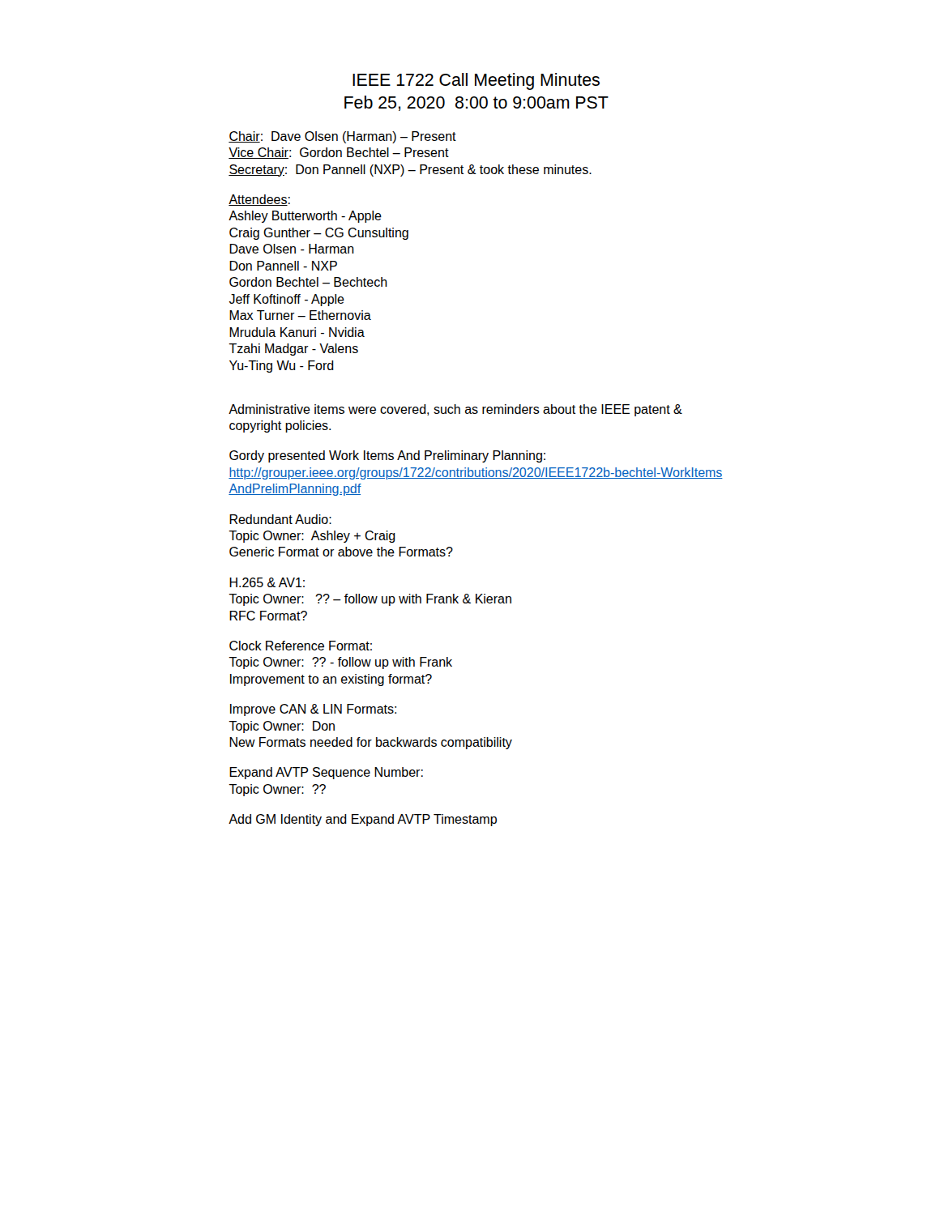IEEE 1722 Call Meeting MinutesFeb 25, 2020 8:00 to 9:00am PST
Chair: Dave Olsen (Harman) – Present
Vice Chair: Gordon Bechtel – Present
Secretary: Don Pannell (NXP) – Present & took these minutes.
Attendees:
Ashley Butterworth - Apple
Craig Gunther – CG Cunsulting
Dave Olsen - Harman
Don Pannell - NXP
Gordon Bechtel – Bechtech
Jeff Koftinoff - Apple
Max Turner – Ethernovia
Mrudula Kanuri - Nvidia
Tzahi Madgar - Valens
Yu-Ting Wu - Ford
Administrative items were covered, such as reminders about the IEEE patent & copyright policies.
Gordy presented Work Items And Preliminary Planning:
http://grouper.ieee.org/groups/1722/contributions/2020/IEEE1722b-bechtel-WorkItemsAndPrelimPlanning.pdf
Redundant Audio:
Topic Owner: Ashley + Craig
Generic Format or above the Formats?
H.265 & AV1:
Topic Owner: ?? – follow up with Frank & Kieran
RFC Format?
Clock Reference Format:
Topic Owner: ?? - follow up with Frank
Improvement to an existing format?
Improve CAN & LIN Formats:
Topic Owner: Don
New Formats needed for backwards compatibility
Expand AVTP Sequence Number:
Topic Owner: ??
Add GM Identity and Expand AVTP Timestamp